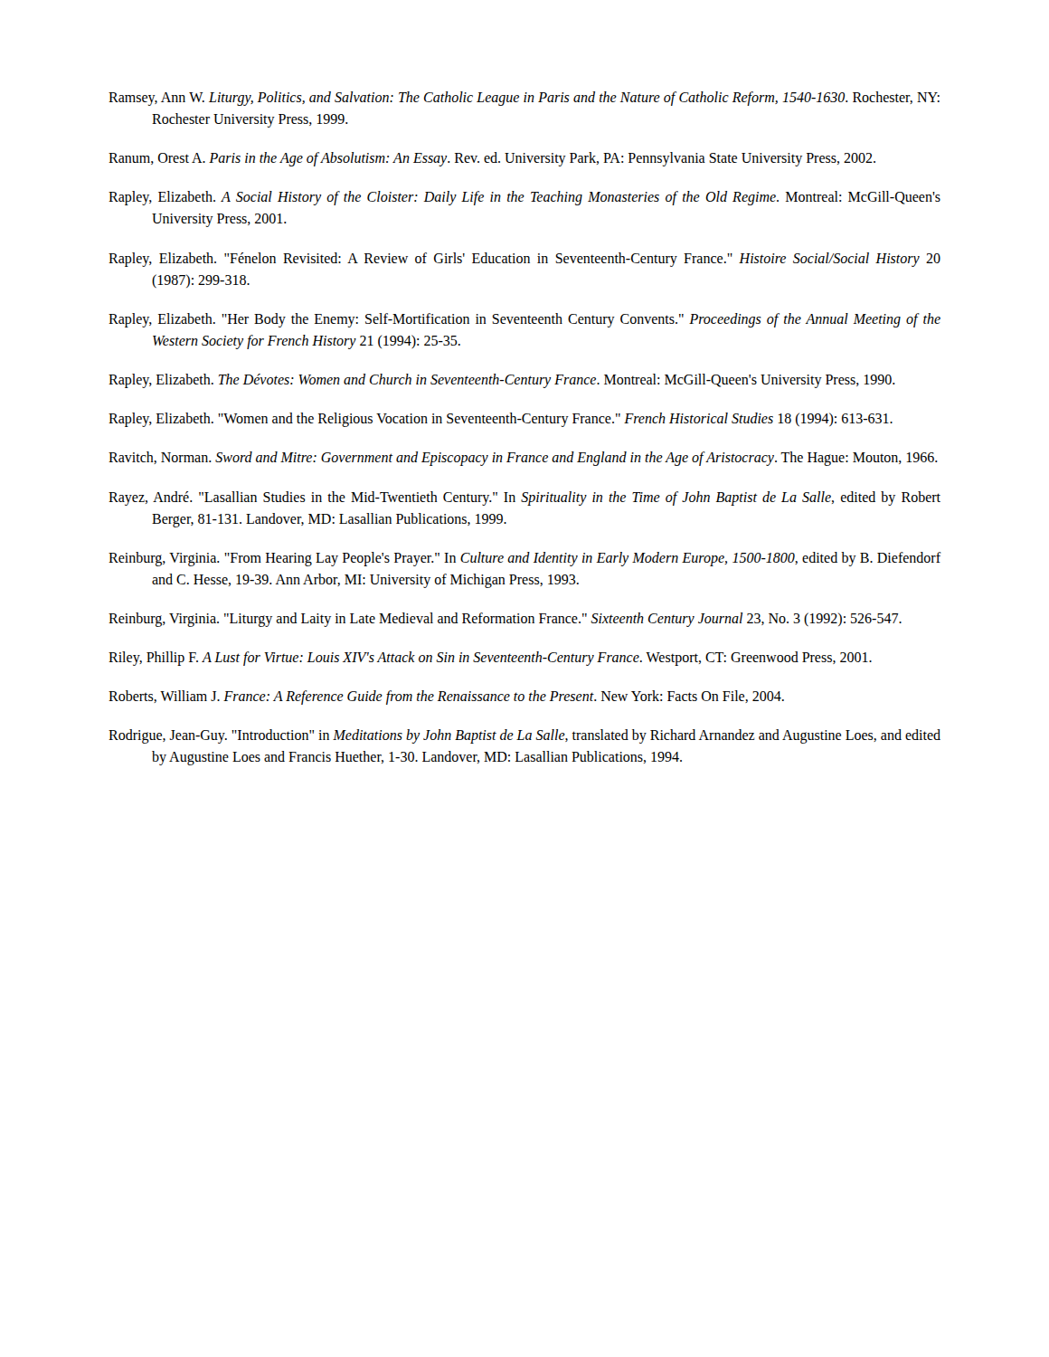Ramsey, Ann W. Liturgy, Politics, and Salvation: The Catholic League in Paris and the Nature of Catholic Reform, 1540-1630. Rochester, NY: Rochester University Press, 1999.
Ranum, Orest A. Paris in the Age of Absolutism: An Essay. Rev. ed. University Park, PA: Pennsylvania State University Press, 2002.
Rapley, Elizabeth. A Social History of the Cloister: Daily Life in the Teaching Monasteries of the Old Regime. Montreal: McGill-Queen's University Press, 2001.
Rapley, Elizabeth. "Fénelon Revisited: A Review of Girls' Education in Seventeenth-Century France." Histoire Social/Social History 20 (1987): 299-318.
Rapley, Elizabeth. "Her Body the Enemy: Self-Mortification in Seventeenth Century Convents." Proceedings of the Annual Meeting of the Western Society for French History 21 (1994): 25-35.
Rapley, Elizabeth. The Dévotes: Women and Church in Seventeenth-Century France. Montreal: McGill-Queen's University Press, 1990.
Rapley, Elizabeth. "Women and the Religious Vocation in Seventeenth-Century France." French Historical Studies 18 (1994): 613-631.
Ravitch, Norman. Sword and Mitre: Government and Episcopacy in France and England in the Age of Aristocracy. The Hague: Mouton, 1966.
Rayez, André. "Lasallian Studies in the Mid-Twentieth Century." In Spirituality in the Time of John Baptist de La Salle, edited by Robert Berger, 81-131. Landover, MD: Lasallian Publications, 1999.
Reinburg, Virginia. "From Hearing Lay People's Prayer." In Culture and Identity in Early Modern Europe, 1500-1800, edited by B. Diefendorf and C. Hesse, 19-39. Ann Arbor, MI: University of Michigan Press, 1993.
Reinburg, Virginia. "Liturgy and Laity in Late Medieval and Reformation France." Sixteenth Century Journal 23, No. 3 (1992): 526-547.
Riley, Phillip F. A Lust for Virtue: Louis XIV's Attack on Sin in Seventeenth-Century France. Westport, CT: Greenwood Press, 2001.
Roberts, William J. France: A Reference Guide from the Renaissance to the Present. New York: Facts On File, 2004.
Rodrigue, Jean-Guy. "Introduction" in Meditations by John Baptist de La Salle, translated by Richard Arnandez and Augustine Loes, and edited by Augustine Loes and Francis Huether, 1-30. Landover, MD: Lasallian Publications, 1994.